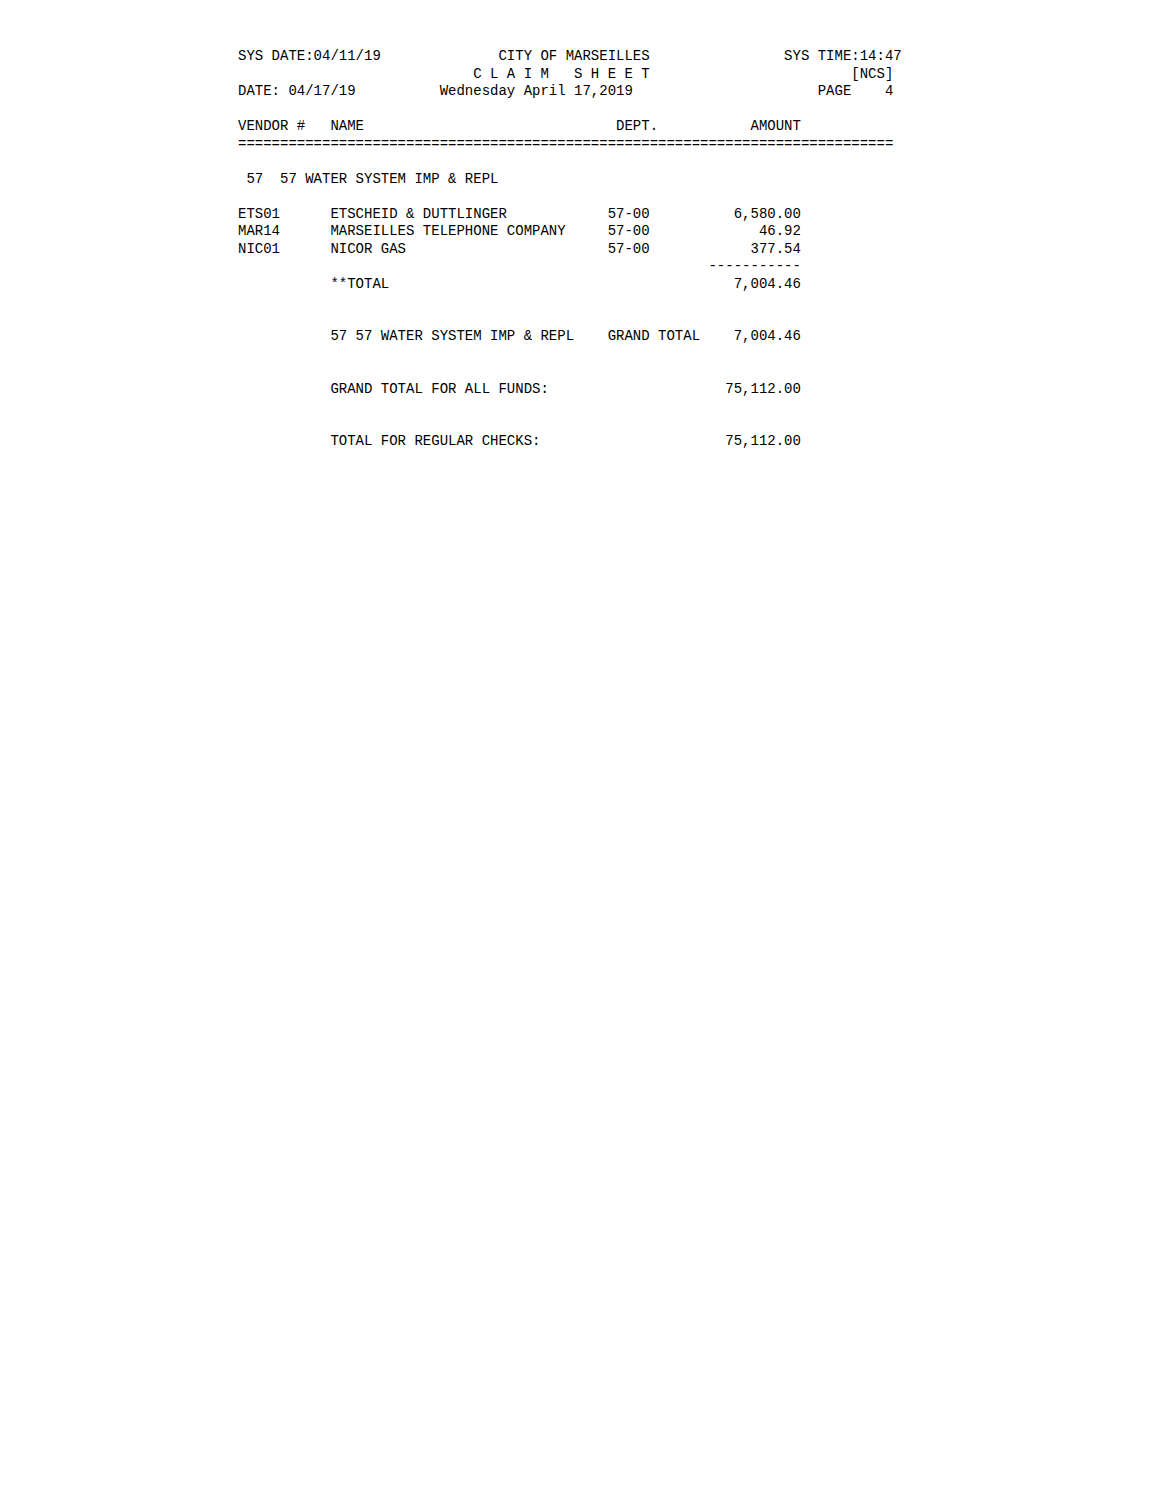SYS DATE:04/11/19              CITY OF MARSEILLES                SYS TIME:14:47
                             C L A I M   S H E E T                        [NCS]
 DATE: 04/17/19          Wednesday April 17,2019                      PAGE    4

 VENDOR #   NAME                              DEPT.           AMOUNT
 ==============================================================================

  57  57 WATER SYSTEM IMP & REPL

 ETS01      ETSCHEID & DUTTLINGER            57-00          6,580.00
 MAR14      MARSEILLES TELEPHONE COMPANY     57-00             46.92
 NIC01      NICOR GAS                        57-00            377.54
                                                         -----------
            **TOTAL                                         7,004.46


            57 57 WATER SYSTEM IMP & REPL    GRAND TOTAL    7,004.46


            GRAND TOTAL FOR ALL FUNDS:                     75,112.00


            TOTAL FOR REGULAR CHECKS:                      75,112.00